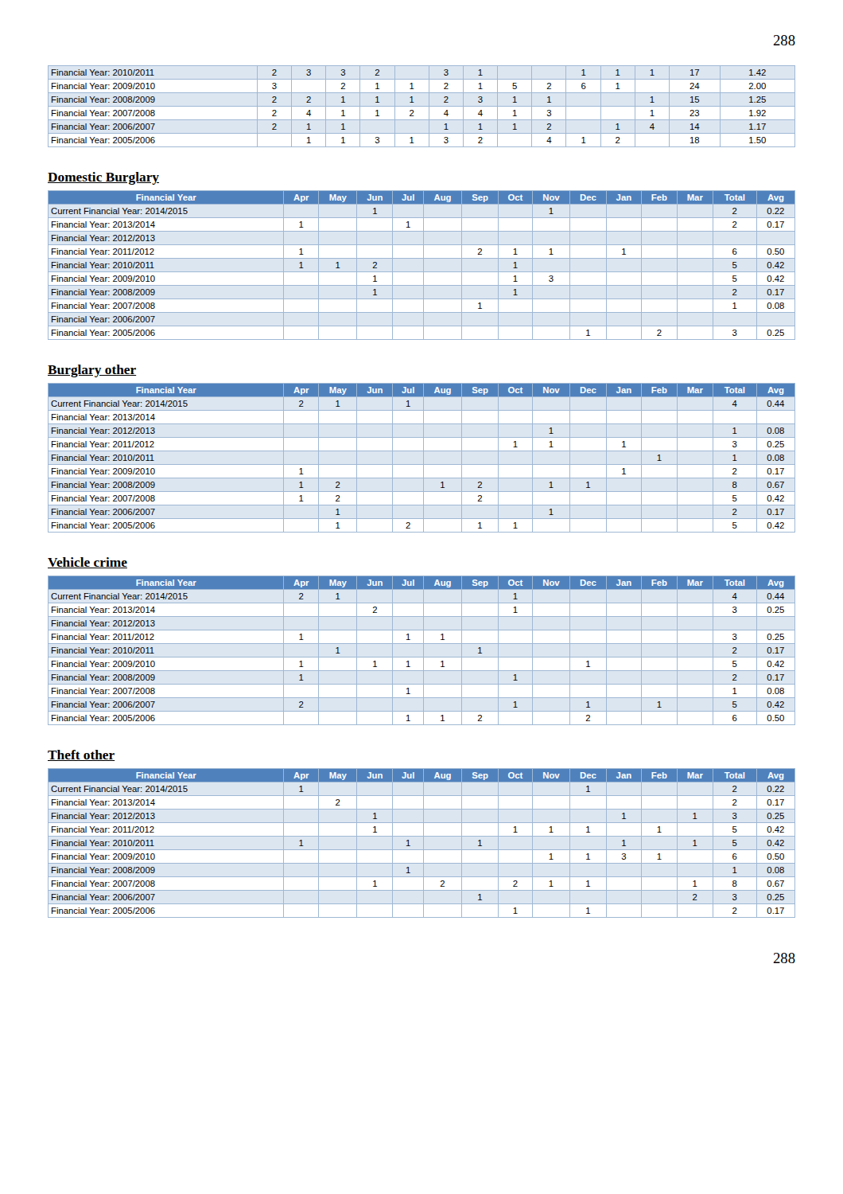288
| Financial Year: 2010/2011 | 2 | 3 | 3 | 2 | | 3 | 1 | | | 1 | 1 | 1 | 17 | 1.42 |
| Financial Year: 2009/2010 | 3 | | 2 | 1 | 1 | 2 | 1 | 5 | 2 | 6 | 1 | | 24 | 2.00 |
| Financial Year: 2008/2009 | 2 | 2 | 1 | 1 | 1 | 2 | 3 | 1 | 1 | | | 1 | 15 | 1.25 |
| Financial Year: 2007/2008 | 2 | 4 | 1 | 1 | 2 | 4 | 4 | 1 | 3 | | | 1 | 23 | 1.92 |
| Financial Year: 2006/2007 | 2 | 1 | 1 | | | 1 | 1 | 1 | 2 | | 1 | 4 | 14 | 1.17 |
| Financial Year: 2005/2006 | | 1 | 1 | 3 | 1 | 3 | 2 | | 4 | 1 | 2 | | 18 | 1.50 |
Domestic Burglary
| Financial Year | Apr | May | Jun | Jul | Aug | Sep | Oct | Nov | Dec | Jan | Feb | Mar | Total | Avg |
| --- | --- | --- | --- | --- | --- | --- | --- | --- | --- | --- | --- | --- | --- | --- |
| Current Financial Year: 2014/2015 | | | 1 | | | | | 1 | | | | | 2 | 0.22 |
| Financial Year: 2013/2014 | 1 | | | 1 | | | | | | | | | 2 | 0.17 |
| Financial Year: 2012/2013 | | | | | | | | | | | | | | |
| Financial Year: 2011/2012 | 1 | | | | | 2 | 1 | 1 | | 1 | | | 6 | 0.50 |
| Financial Year: 2010/2011 | 1 | 1 | 2 | | | | 1 | | | | | | 5 | 0.42 |
| Financial Year: 2009/2010 | | | 1 | | | | 1 | 3 | | | | | 5 | 0.42 |
| Financial Year: 2008/2009 | | | 1 | | | | 1 | | | | | | 2 | 0.17 |
| Financial Year: 2007/2008 | | | | | | 1 | | | | | | | 1 | 0.08 |
| Financial Year: 2006/2007 | | | | | | | | | | | | | | |
| Financial Year: 2005/2006 | | | | | | | | | 1 | | 2 | | 3 | 0.25 |
Burglary other
| Financial Year | Apr | May | Jun | Jul | Aug | Sep | Oct | Nov | Dec | Jan | Feb | Mar | Total | Avg |
| --- | --- | --- | --- | --- | --- | --- | --- | --- | --- | --- | --- | --- | --- | --- |
| Current Financial Year: 2014/2015 | 2 | 1 | | 1 | | | | | | | | | 4 | 0.44 |
| Financial Year: 2013/2014 | | | | | | | | | | | | | | |
| Financial Year: 2012/2013 | | | | | | | | 1 | | | | | 1 | 0.08 |
| Financial Year: 2011/2012 | | | | | | | 1 | 1 | | 1 | | | 3 | 0.25 |
| Financial Year: 2010/2011 | | | | | | | | | | | 1 | | 1 | 0.08 |
| Financial Year: 2009/2010 | 1 | | | | | | | | | 1 | | | 2 | 0.17 |
| Financial Year: 2008/2009 | 1 | 2 | | | 1 | 2 | | 1 | 1 | | | | 8 | 0.67 |
| Financial Year: 2007/2008 | 1 | 2 | | | | 2 | | | | | | | 5 | 0.42 |
| Financial Year: 2006/2007 | | 1 | | | | | | 1 | | | | | 2 | 0.17 |
| Financial Year: 2005/2006 | | 1 | | 2 | | 1 | 1 | | | | | | 5 | 0.42 |
Vehicle crime
| Financial Year | Apr | May | Jun | Jul | Aug | Sep | Oct | Nov | Dec | Jan | Feb | Mar | Total | Avg |
| --- | --- | --- | --- | --- | --- | --- | --- | --- | --- | --- | --- | --- | --- | --- |
| Current Financial Year: 2014/2015 | 2 | 1 | | | | | 1 | | | | | | 4 | 0.44 |
| Financial Year: 2013/2014 | | | 2 | | | | 1 | | | | | | 3 | 0.25 |
| Financial Year: 2012/2013 | | | | | | | | | | | | | | |
| Financial Year: 2011/2012 | 1 | | | 1 | 1 | | | | | | | | 3 | 0.25 |
| Financial Year: 2010/2011 | | 1 | | | | 1 | | | | | | | 2 | 0.17 |
| Financial Year: 2009/2010 | 1 | | 1 | 1 | 1 | | | | 1 | | | | 5 | 0.42 |
| Financial Year: 2008/2009 | 1 | | | | | | 1 | | | | | | 2 | 0.17 |
| Financial Year: 2007/2008 | | | | 1 | | | | | | | | | 1 | 0.08 |
| Financial Year: 2006/2007 | 2 | | | | | | 1 | | 1 | | 1 | | 5 | 0.42 |
| Financial Year: 2005/2006 | | | | 1 | 1 | 2 | | | 2 | | | | 6 | 0.50 |
Theft other
| Financial Year | Apr | May | Jun | Jul | Aug | Sep | Oct | Nov | Dec | Jan | Feb | Mar | Total | Avg |
| --- | --- | --- | --- | --- | --- | --- | --- | --- | --- | --- | --- | --- | --- | --- |
| Current Financial Year: 2014/2015 | 1 | | | | | | | | 1 | | | | 2 | 0.22 |
| Financial Year: 2013/2014 | | 2 | | | | | | | | | | | 2 | 0.17 |
| Financial Year: 2012/2013 | | | 1 | | | | | | | 1 | | 1 | 3 | 0.25 |
| Financial Year: 2011/2012 | | | 1 | | | | 1 | 1 | 1 | | 1 | | 5 | 0.42 |
| Financial Year: 2010/2011 | 1 | | | 1 | | 1 | | | | 1 | | 1 | 5 | 0.42 |
| Financial Year: 2009/2010 | | | | | | | | 1 | 1 | 3 | 1 | | 6 | 0.50 |
| Financial Year: 2008/2009 | | | | 1 | | | | | | | | | 1 | 0.08 |
| Financial Year: 2007/2008 | | | 1 | | 2 | | 2 | 1 | 1 | | | 1 | 8 | 0.67 |
| Financial Year: 2006/2007 | | | | | | 1 | | | | | | 2 | 3 | 0.25 |
| Financial Year: 2005/2006 | | | | | | | 1 | | 1 | | | | 2 | 0.17 |
288